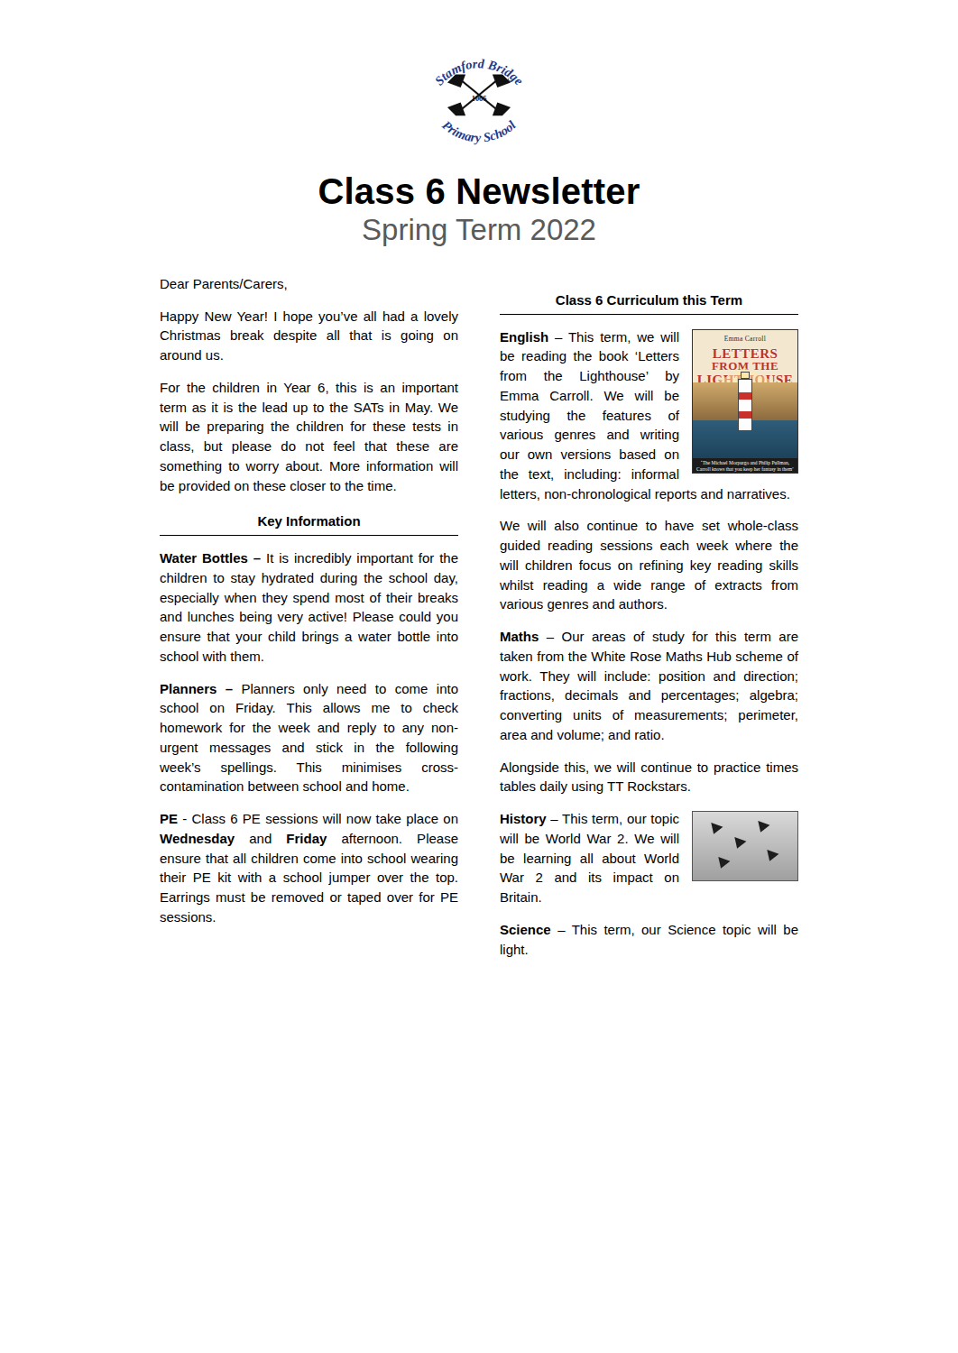Stamford Bridge Primary School 1066
Class 6 Newsletter
Spring Term 2022
Dear Parents/Carers,
Happy New Year! I hope you’ve all had a lovely Christmas break despite all that is going on around us.
For the children in Year 6, this is an important term as it is the lead up to the SATs in May. We will be preparing the children for these tests in class, but please do not feel that these are something to worry about. More information will be provided on these closer to the time.
Key Information
Water Bottles – It is incredibly important for the children to stay hydrated during the school day, especially when they spend most of their breaks and lunches being very active! Please could you ensure that your child brings a water bottle into school with them.
Planners – Planners only need to come into school on Friday. This allows me to check homework for the week and reply to any non-urgent messages and stick in the following week’s spellings. This minimises cross-contamination between school and home.
PE - Class 6 PE sessions will now take place on Wednesday and Friday afternoon. Please ensure that all children come into school wearing their PE kit with a school jumper over the top. Earrings must be removed or taped over for PE sessions.
Class 6 Curriculum this Term
Emma Carroll
LETTERS
FROM THE
LIGHTHOUSE
‘The Michael Morpurgo and Philip Pullman, Carroll knows that you keep her fantasy in them’ Telegraph
English – This term, we will be reading the book ‘Letters from the Lighthouse’ by Emma Carroll. We will be studying the features of various genres and writing our own versions based on the text, including: informal letters, non-chronological reports and narratives.
We will also continue to have set whole-class guided reading sessions each week where the will children focus on refining key reading skills whilst reading a wide range of extracts from various genres and authors.
Maths – Our areas of study for this term are taken from the White Rose Maths Hub scheme of work. They will include: position and direction; fractions, decimals and percentages; algebra; converting units of measurements; perimeter, area and volume; and ratio.
Alongside this, we will continue to practice times tables daily using TT Rockstars.
History – This term, our topic will be World War 2. We will be learning all about World War 2 and its impact on Britain.
Science – This term, our Science topic will be light.